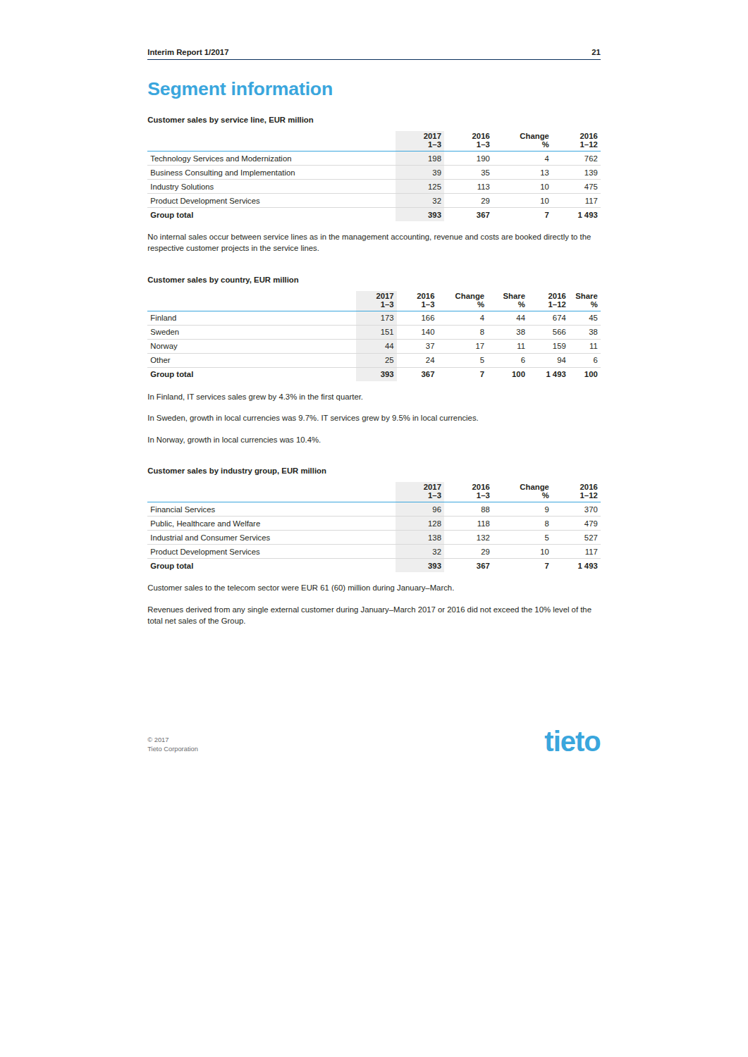Interim Report 1/2017 21
Segment information
Customer sales by service line, EUR million
| | 2017 | 2016 | Change | 2016 |
| --- | --- | --- | --- | --- |
| | 1–3 | 1–3 | % | 1–12 |
| Technology Services and Modernization | 198 | 190 | 4 | 762 |
| Business Consulting and Implementation | 39 | 35 | 13 | 139 |
| Industry Solutions | 125 | 113 | 10 | 475 |
| Product Development Services | 32 | 29 | 10 | 117 |
| Group total | 393 | 367 | 7 | 1 493 |
No internal sales occur between service lines as in the management accounting, revenue and costs are booked directly to the respective customer projects in the service lines.
Customer sales by country, EUR million
| | 2017 | 2016 | Change | Share | 2016 | Share |
| --- | --- | --- | --- | --- | --- | --- |
| | 1–3 | 1–3 | % | % | 1–12 | % |
| Finland | 173 | 166 | 4 | 44 | 674 | 45 |
| Sweden | 151 | 140 | 8 | 38 | 566 | 38 |
| Norway | 44 | 37 | 17 | 11 | 159 | 11 |
| Other | 25 | 24 | 5 | 6 | 94 | 6 |
| Group total | 393 | 367 | 7 | 100 | 1 493 | 100 |
In Finland, IT services sales grew by 4.3% in the first quarter.
In Sweden, growth in local currencies was 9.7%. IT services grew by 9.5% in local currencies.
In Norway, growth in local currencies was 10.4%.
Customer sales by industry group, EUR million
| | 2017 | 2016 | Change | 2016 |
| --- | --- | --- | --- | --- |
| | 1–3 | 1–3 | % | 1–12 |
| Financial Services | 96 | 88 | 9 | 370 |
| Public, Healthcare and Welfare | 128 | 118 | 8 | 479 |
| Industrial and Consumer Services | 138 | 132 | 5 | 527 |
| Product Development Services | 32 | 29 | 10 | 117 |
| Group total | 393 | 367 | 7 | 1 493 |
Customer sales to the telecom sector were EUR 61 (60) million during January–March.
Revenues derived from any single external customer during January–March 2017 or 2016 did not exceed the 10% level of the total net sales of the Group.
© 2017
Tieto Corporation
tieto